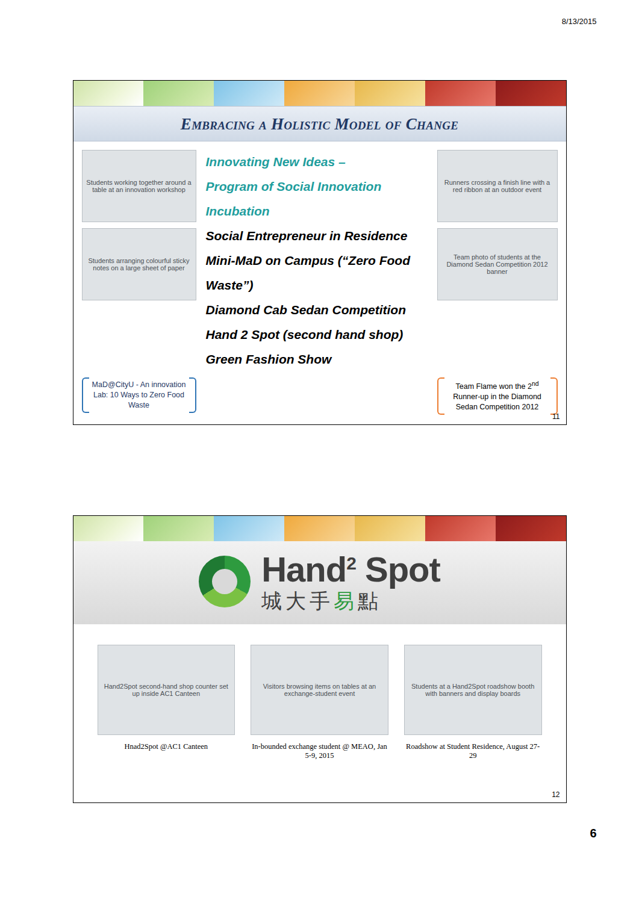8/13/2015
Embracing a Holistic Model of Change
Students working together around a table at an innovation workshop
Students arranging colourful sticky notes on a large sheet of paper
Innovating New Ideas –
Program of Social Innovation Incubation
Social Entrepreneur in Residence
Mini-MaD on Campus (“Zero Food Waste”)
Diamond Cab Sedan Competition
Hand 2 Spot (second hand shop)
Green Fashion Show
Runners crossing a finish line with a red ribbon at an outdoor event
Team photo of students at the Diamond Sedan Competition 2012 banner
MaD@CityU - An innovation Lab: 10 Ways to Zero Food Waste
Team Flame won the 2nd Runner-up in the Diamond Sedan Competition 2012
11
Hand2 Spot
城大手易點
Hand2Spot second-hand shop counter set up inside AC1 Canteen
Visitors browsing items on tables at an exchange-student event
Students at a Hand2Spot roadshow booth with banners and display boards
Hnad2Spot @AC1 Canteen
In-bounded exchange student @ MEAO, Jan 5-9, 2015
Roadshow at Student Residence, August 27-29
12
6